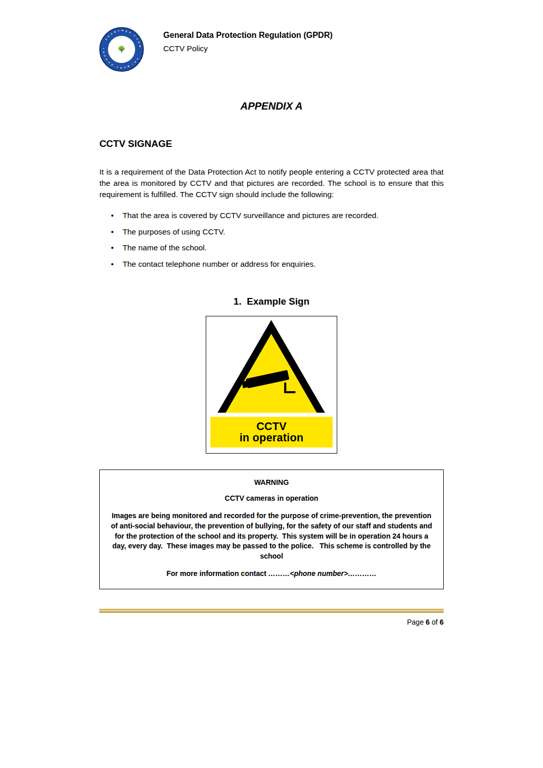C R A B T R E E F A R M P R I M A R Y S C H O O L
🌳
General Data Protection Regulation (GPDR)
CCTV Policy
APPENDIX A
CCTV SIGNAGE
It is a requirement of the Data Protection Act to notify people entering a CCTV protected area that the area is monitored by CCTV and that pictures are recorded. The school is to ensure that this requirement is fulfilled. The CCTV sign should include the following:
That the area is covered by CCTV surveillance and pictures are recorded.
The purposes of using CCTV.
The name of the school.
The contact telephone number or address for enquiries.
1. Example Sign
CCTV
in operation
WARNING
CCTV cameras in operation
Images are being monitored and recorded for the purpose of crime-prevention, the prevention of anti-social behaviour, the prevention of bullying, for the safety of our staff and students and for the protection of the school and its property. This system will be in operation 24 hours a day, every day. These images may be passed to the police. This scheme is controlled by the school
For more information contact ………<phone number>…………
Page 6 of 6